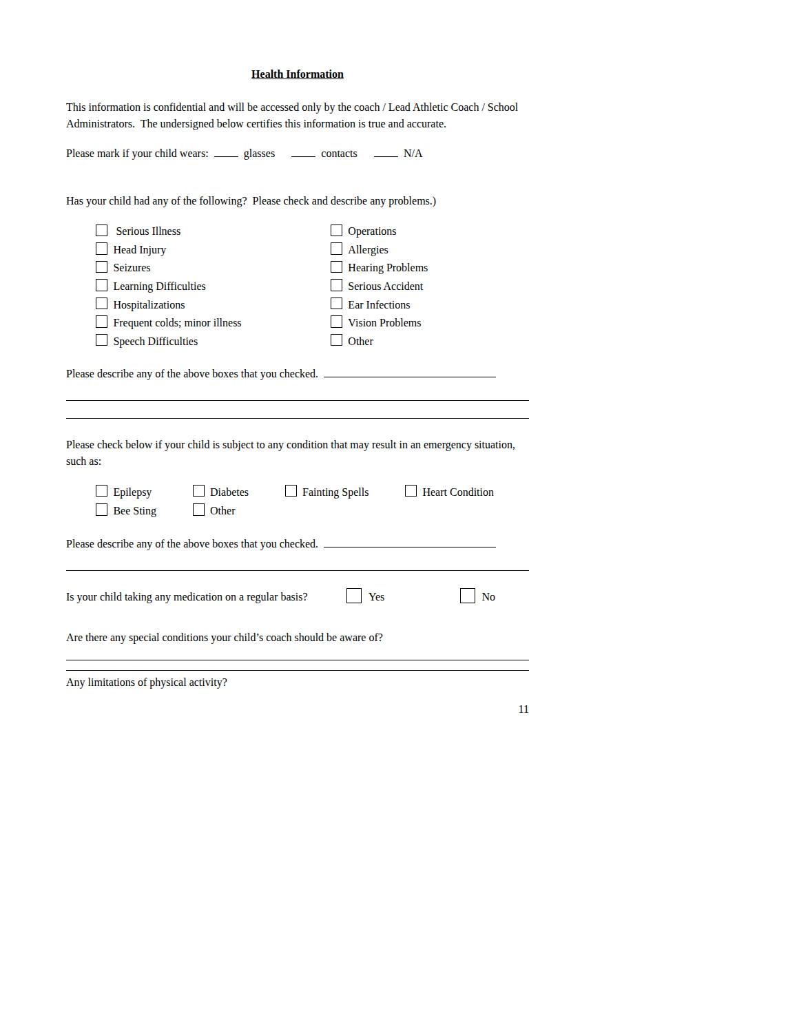Health Information
This information is confidential and will be accessed only by the coach / Lead Athletic Coach / School Administrators. The undersigned below certifies this information is true and accurate.
Please mark if your child wears: glasses contacts N/A
Has your child had any of the following? Please check and describe any problems.)
| Serious Illness | Operations |
| Head Injury | Allergies |
| Seizures | Hearing Problems |
| Learning Difficulties | Serious Accident |
| Hospitalizations | Ear Infections |
| Frequent colds; minor illness | Vision Problems |
| Speech Difficulties | Other |
Please describe any of the above boxes that you checked.
Please check below if your child is subject to any condition that may result in an emergency situation, such as:
| Epilepsy | | Diabetes | | Fainting Spells | | Heart Condition |
| Bee Sting | | Other | | | | |
Please describe any of the above boxes that you checked.
Is your child taking any medication on a regular basis? Yes No
Are there any special conditions your child’s coach should be aware of?
Any limitations of physical activity?
11